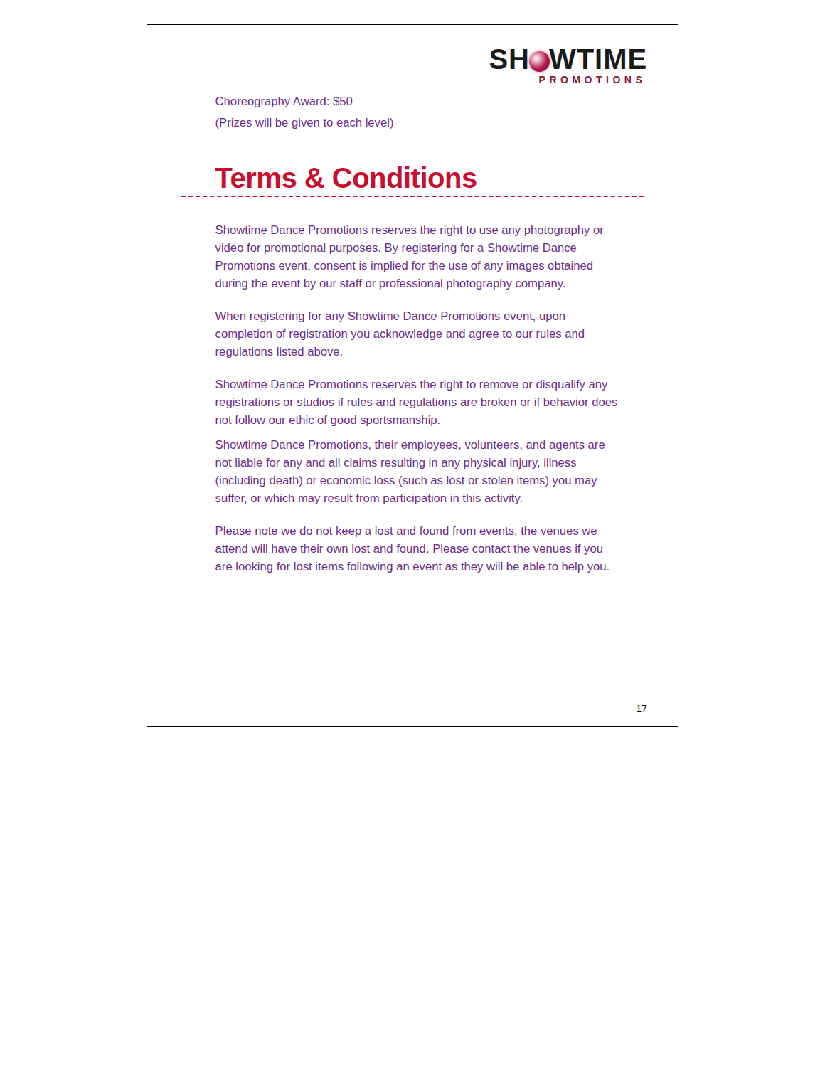SH WTIME
PROMOTIONS
Choreography Award: $50
(Prizes will be given to each level)
Terms & Conditions
Showtime Dance Promotions reserves the right to use any photography or video for promotional purposes. By registering for a Showtime Dance Promotions event, consent is implied for the use of any images obtained during the event by our staff or professional photography company.
When registering for any Showtime Dance Promotions event, upon completion of registration you acknowledge and agree to our rules and regulations listed above.
Showtime Dance Promotions reserves the right to remove or disqualify any registrations or studios if rules and regulations are broken or if behavior does not follow our ethic of good sportsmanship.
Showtime Dance Promotions, their employees, volunteers, and agents are not liable for any and all claims resulting in any physical injury, illness (including death) or economic loss (such as lost or stolen items) you may suffer, or which may result from participation in this activity.
Please note we do not keep a lost and found from events, the venues we attend will have their own lost and found. Please contact the venues if you are looking for lost items following an event as they will be able to help you.
17